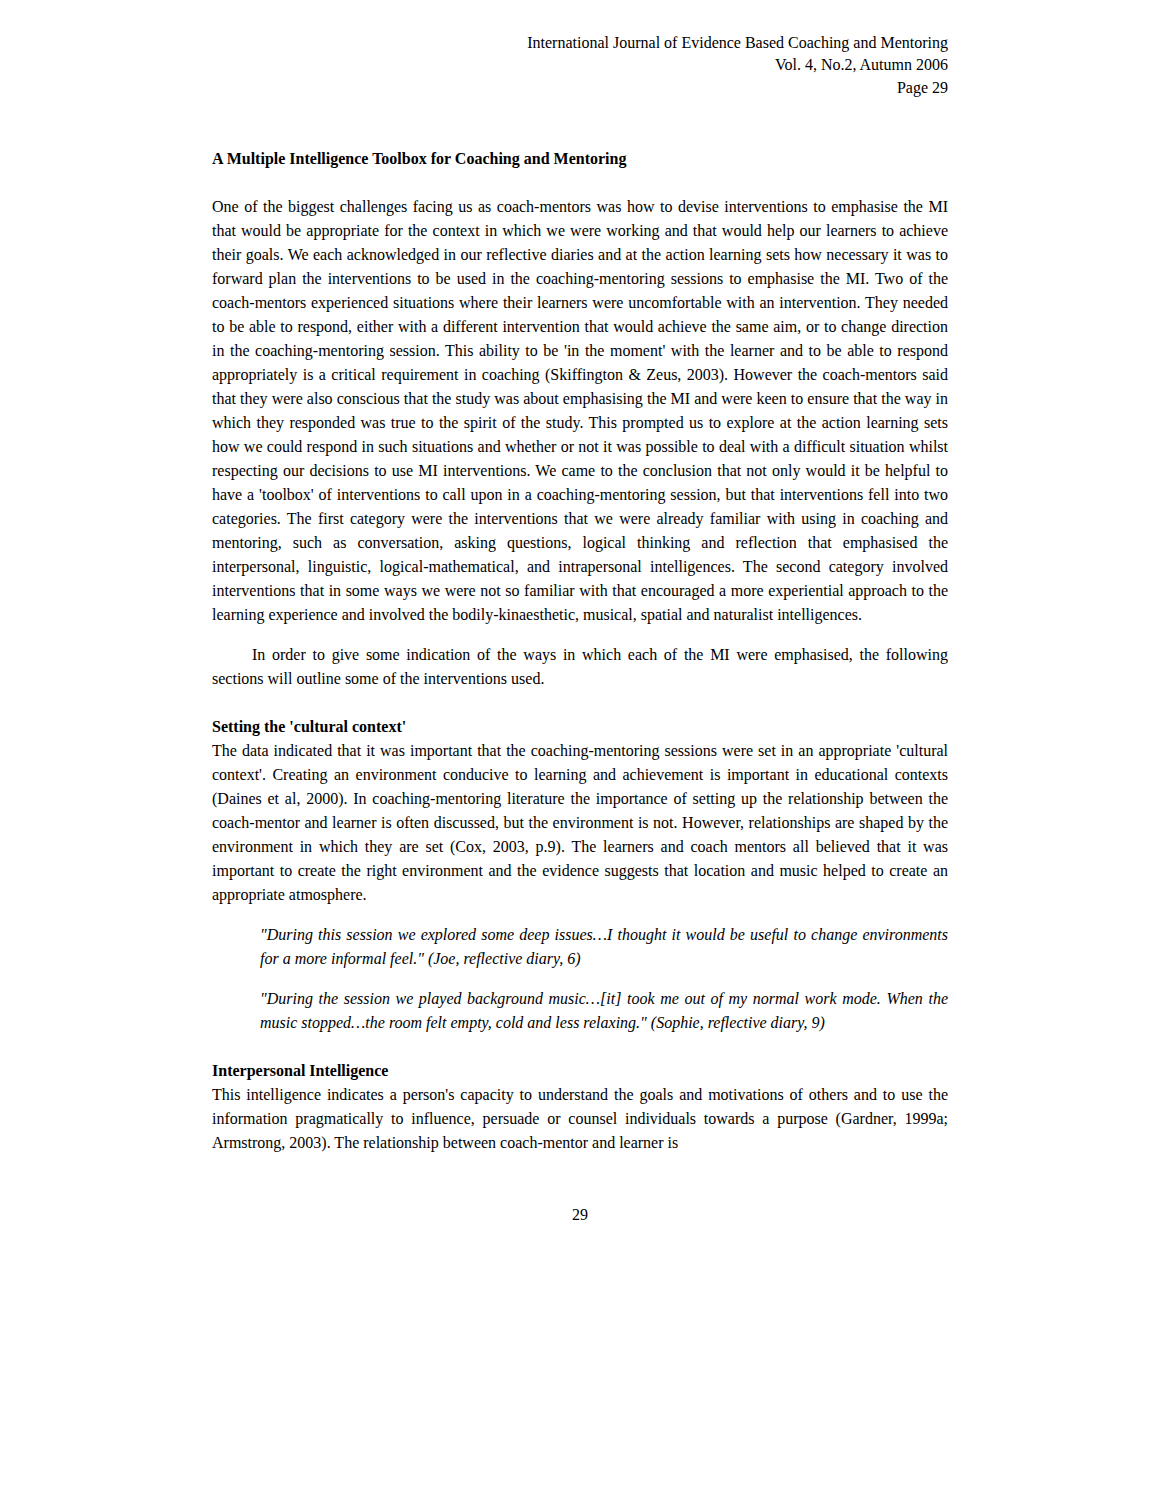International Journal of Evidence Based Coaching and Mentoring
Vol. 4, No.2, Autumn 2006
Page 29
A Multiple Intelligence Toolbox for Coaching and Mentoring
One of the biggest challenges facing us as coach-mentors was how to devise interventions to emphasise the MI that would be appropriate for the context in which we were working and that would help our learners to achieve their goals. We each acknowledged in our reflective diaries and at the action learning sets how necessary it was to forward plan the interventions to be used in the coaching-mentoring sessions to emphasise the MI. Two of the coach-mentors experienced situations where their learners were uncomfortable with an intervention. They needed to be able to respond, either with a different intervention that would achieve the same aim, or to change direction in the coaching-mentoring session. This ability to be 'in the moment' with the learner and to be able to respond appropriately is a critical requirement in coaching (Skiffington & Zeus, 2003). However the coach-mentors said that they were also conscious that the study was about emphasising the MI and were keen to ensure that the way in which they responded was true to the spirit of the study. This prompted us to explore at the action learning sets how we could respond in such situations and whether or not it was possible to deal with a difficult situation whilst respecting our decisions to use MI interventions. We came to the conclusion that not only would it be helpful to have a 'toolbox' of interventions to call upon in a coaching-mentoring session, but that interventions fell into two categories. The first category were the interventions that we were already familiar with using in coaching and mentoring, such as conversation, asking questions, logical thinking and reflection that emphasised the interpersonal, linguistic, logical-mathematical, and intrapersonal intelligences. The second category involved interventions that in some ways we were not so familiar with that encouraged a more experiential approach to the learning experience and involved the bodily-kinaesthetic, musical, spatial and naturalist intelligences.
In order to give some indication of the ways in which each of the MI were emphasised, the following sections will outline some of the interventions used.
Setting the 'cultural context'
The data indicated that it was important that the coaching-mentoring sessions were set in an appropriate 'cultural context'. Creating an environment conducive to learning and achievement is important in educational contexts (Daines et al, 2000). In coaching-mentoring literature the importance of setting up the relationship between the coach-mentor and learner is often discussed, but the environment is not. However, relationships are shaped by the environment in which they are set (Cox, 2003, p.9). The learners and coach mentors all believed that it was important to create the right environment and the evidence suggests that location and music helped to create an appropriate atmosphere.
"During this session we explored some deep issues…I thought it would be useful to change environments for a more informal feel." (Joe, reflective diary, 6)
"During the session we played background music…[it] took me out of my normal work mode. When the music stopped…the room felt empty, cold and less relaxing." (Sophie, reflective diary, 9)
Interpersonal Intelligence
This intelligence indicates a person's capacity to understand the goals and motivations of others and to use the information pragmatically to influence, persuade or counsel individuals towards a purpose (Gardner, 1999a; Armstrong, 2003). The relationship between coach-mentor and learner is
29